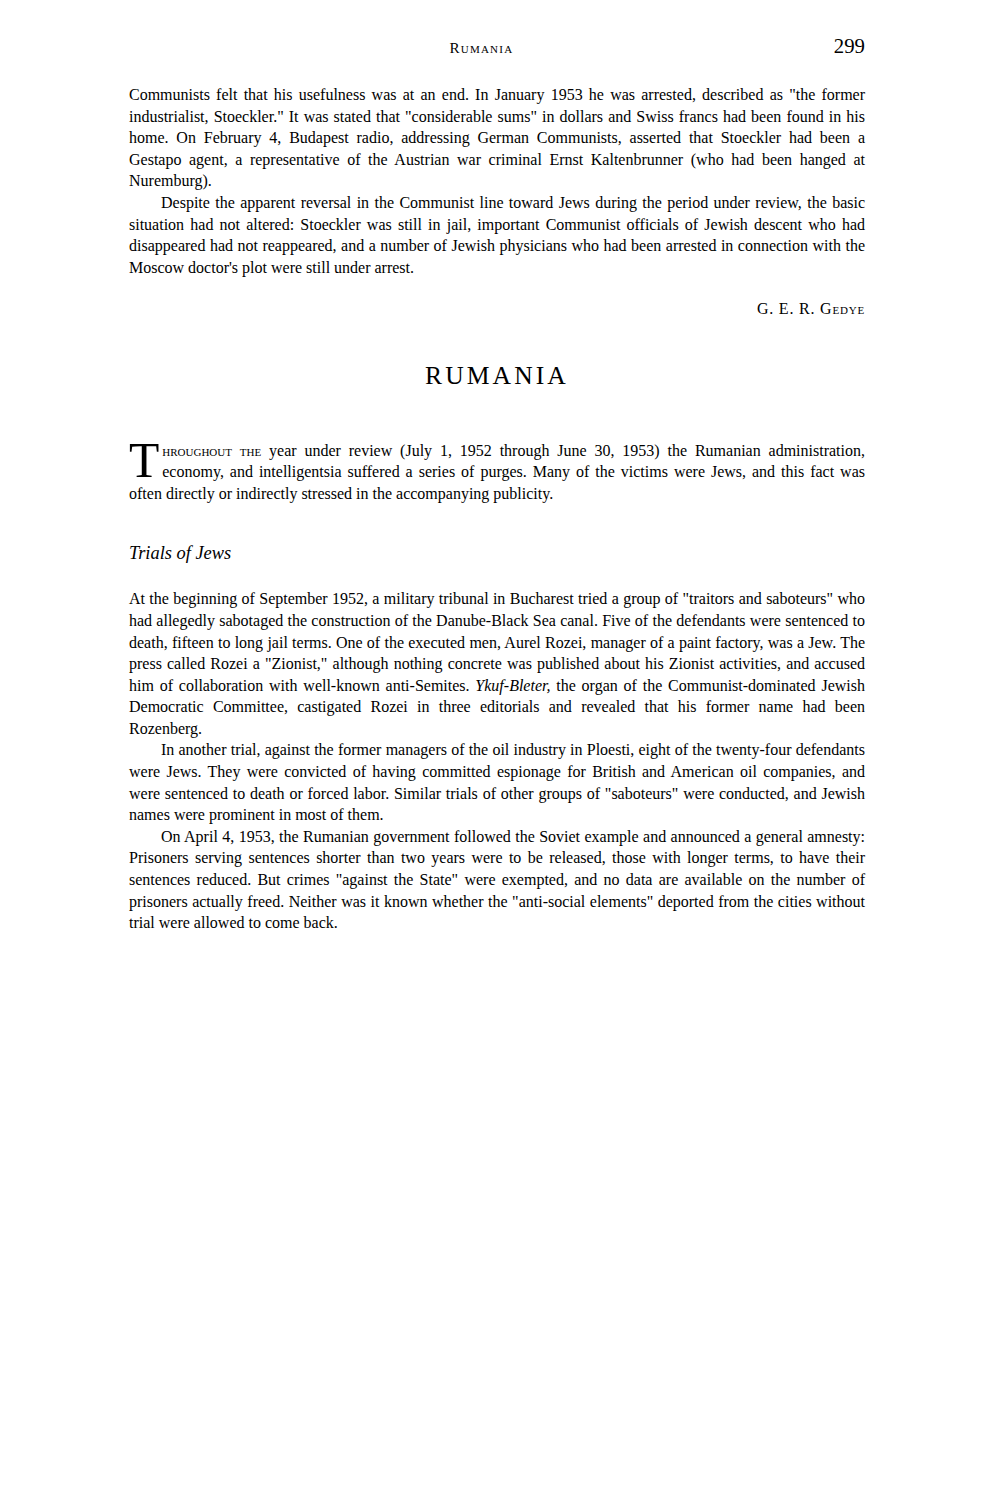Rumania 299
Communists felt that his usefulness was at an end. In January 1953 he was arrested, described as "the former industrialist, Stoeckler." It was stated that "considerable sums" in dollars and Swiss francs had been found in his home. On February 4, Budapest radio, addressing German Communists, asserted that Stoeckler had been a Gestapo agent, a representative of the Austrian war criminal Ernst Kaltenbrunner (who had been hanged at Nuremburg).
Despite the apparent reversal in the Communist line toward Jews during the period under review, the basic situation had not altered: Stoeckler was still in jail, important Communist officials of Jewish descent who had disappeared had not reappeared, and a number of Jewish physicians who had been arrested in connection with the Moscow doctor's plot were still under arrest.
G. E. R. Gedye
RUMANIA
Throughout the year under review (July 1, 1952 through June 30, 1953) the Rumanian administration, economy, and intelligentsia suffered a series of purges. Many of the victims were Jews, and this fact was often directly or indirectly stressed in the accompanying publicity.
Trials of Jews
At the beginning of September 1952, a military tribunal in Bucharest tried a group of "traitors and saboteurs" who had allegedly sabotaged the construction of the Danube-Black Sea canal. Five of the defendants were sentenced to death, fifteen to long jail terms. One of the executed men, Aurel Rozei, manager of a paint factory, was a Jew. The press called Rozei a "Zionist," although nothing concrete was published about his Zionist activities, and accused him of collaboration with well-known anti-Semites. Ykuf-Bleter, the organ of the Communist-dominated Jewish Democratic Committee, castigated Rozei in three editorials and revealed that his former name had been Rozenberg.
In another trial, against the former managers of the oil industry in Ploesti, eight of the twenty-four defendants were Jews. They were convicted of having committed espionage for British and American oil companies, and were sentenced to death or forced labor. Similar trials of other groups of "saboteurs" were conducted, and Jewish names were prominent in most of them.
On April 4, 1953, the Rumanian government followed the Soviet example and announced a general amnesty: Prisoners serving sentences shorter than two years were to be released, those with longer terms, to have their sentences reduced. But crimes "against the State" were exempted, and no data are available on the number of prisoners actually freed. Neither was it known whether the "anti-social elements" deported from the cities without trial were allowed to come back.